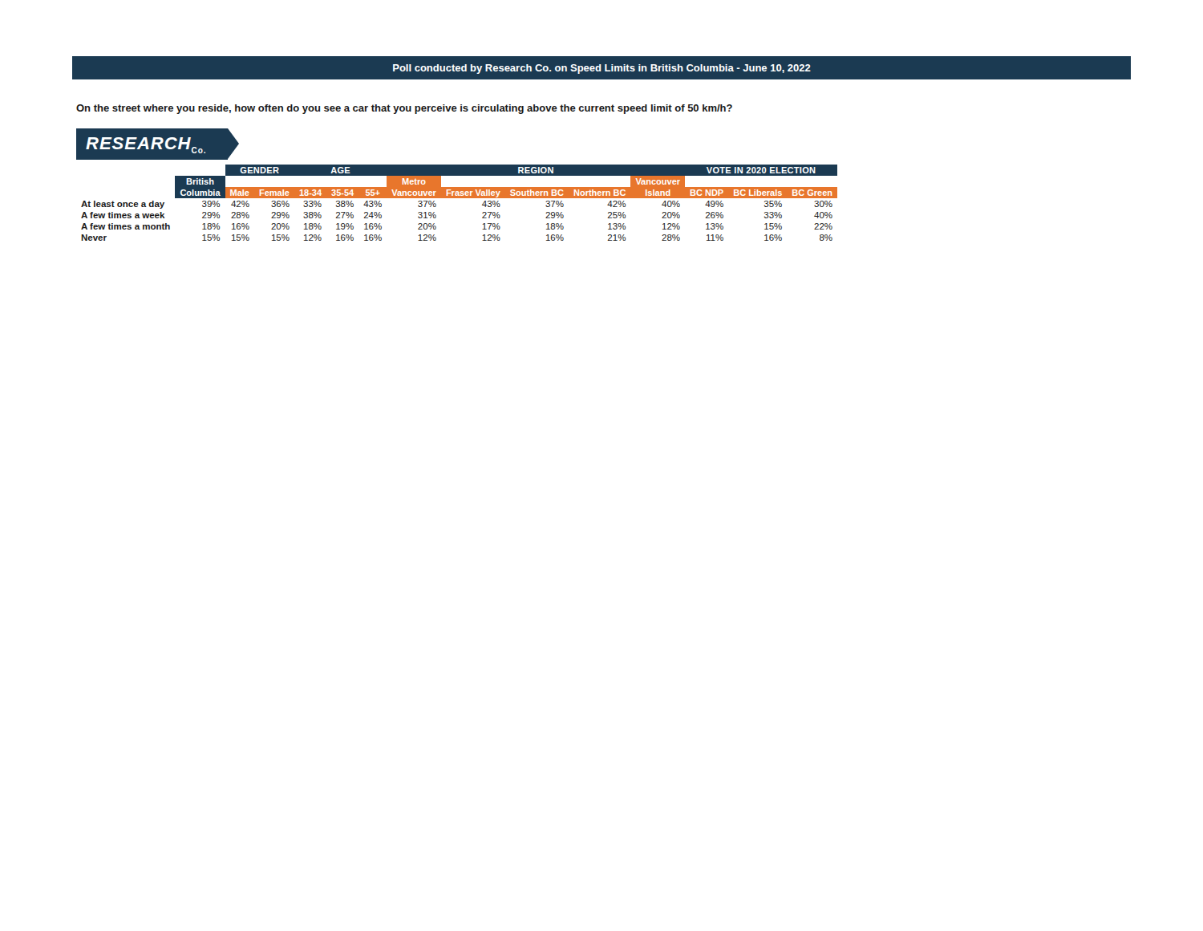Poll conducted by Research Co. on Speed Limits in British Columbia - June 10, 2022
On the street where you reside, how often do you see a car that you perceive is circulating above the current speed limit of 50 km/h?
RESEARCHCo.
| | | GENDER | AGE | REGION | VOTE IN 2020 ELECTION |
| | British | | | | | | Metro | | | | Vancouver | | | |
| | Columbia | Male | Female | 18-34 | 35-54 | 55+ | Vancouver | Fraser Valley | Southern BC | Northern BC | Island | BC NDP | BC Liberals | BC Green |
| At least once a day | 39% | 42% | 36% | 33% | 38% | 43% | 37% | 43% | 37% | 42% | 40% | 49% | 35% | 30% |
| A few times a week | 29% | 28% | 29% | 38% | 27% | 24% | 31% | 27% | 29% | 25% | 20% | 26% | 33% | 40% |
| A few times a month | 18% | 16% | 20% | 18% | 19% | 16% | 20% | 17% | 18% | 13% | 12% | 13% | 15% | 22% |
| Never | 15% | 15% | 15% | 12% | 16% | 16% | 12% | 12% | 16% | 21% | 28% | 11% | 16% | 8% |